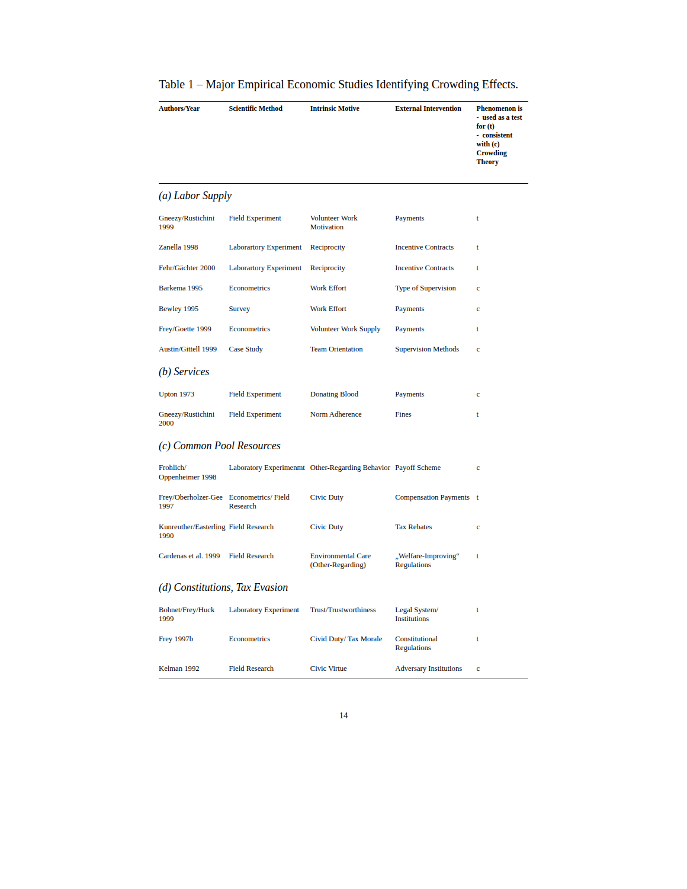Table 1 – Major Empirical Economic Studies Identifying Crowding Effects.
| Authors/Year | Scientific Method | Intrinsic Motive | External Intervention | Phenomenon is - used as a test for (t) - consistent with (c) Crowding Theory |
| --- | --- | --- | --- | --- |
| (a) Labor Supply |
| Gneezy/Rustichini 1999 | Field Experiment | Volunteer Work Motivation | Payments | t |
| Zanella 1998 | Laborartory Experiment | Reciprocity | Incentive Contracts | t |
| Fehr/Gächter 2000 | Laborartory Experiment | Reciprocity | Incentive Contracts | t |
| Barkema 1995 | Econometrics | Work Effort | Type of Supervision | c |
| Bewley 1995 | Survey | Work Effort | Payments | c |
| Frey/Goette 1999 | Econometrics | Volunteer Work Supply | Payments | t |
| Austin/Gittell 1999 | Case Study | Team Orientation | Supervision Methods | c |
| (b) Services |
| Upton 1973 | Field Experiment | Donating Blood | Payments | c |
| Gneezy/Rustichini 2000 | Field Experiment | Norm Adherence | Fines | t |
| (c) Common Pool Resources |
| Frohlich/ Oppenheimer 1998 | Laboratory Experimenmt | Other-Regarding Behavior | Payoff Scheme | c |
| Frey/Oberholzer-Gee 1997 | Econometrics/ Field Research | Civic Duty | Compensation Payments | t |
| Kunreuther/Easterling 1990 | Field Research | Civic Duty | Tax Rebates | c |
| Cardenas et al. 1999 | Field Research | Environmental Care (Other-Regarding) | „Welfare-Improving“ Regulations | t |
| (d) Constitutions, Tax Evasion |
| Bohnet/Frey/Huck 1999 | Laboratory Experiment | Trust/Trustworthiness | Legal System/ Institutions | t |
| Frey 1997b | Econometrics | Civid Duty/ Tax Morale | Constitutional Regulations | t |
| Kelman 1992 | Field Research | Civic Virtue | Adversary Institutions | c |
14